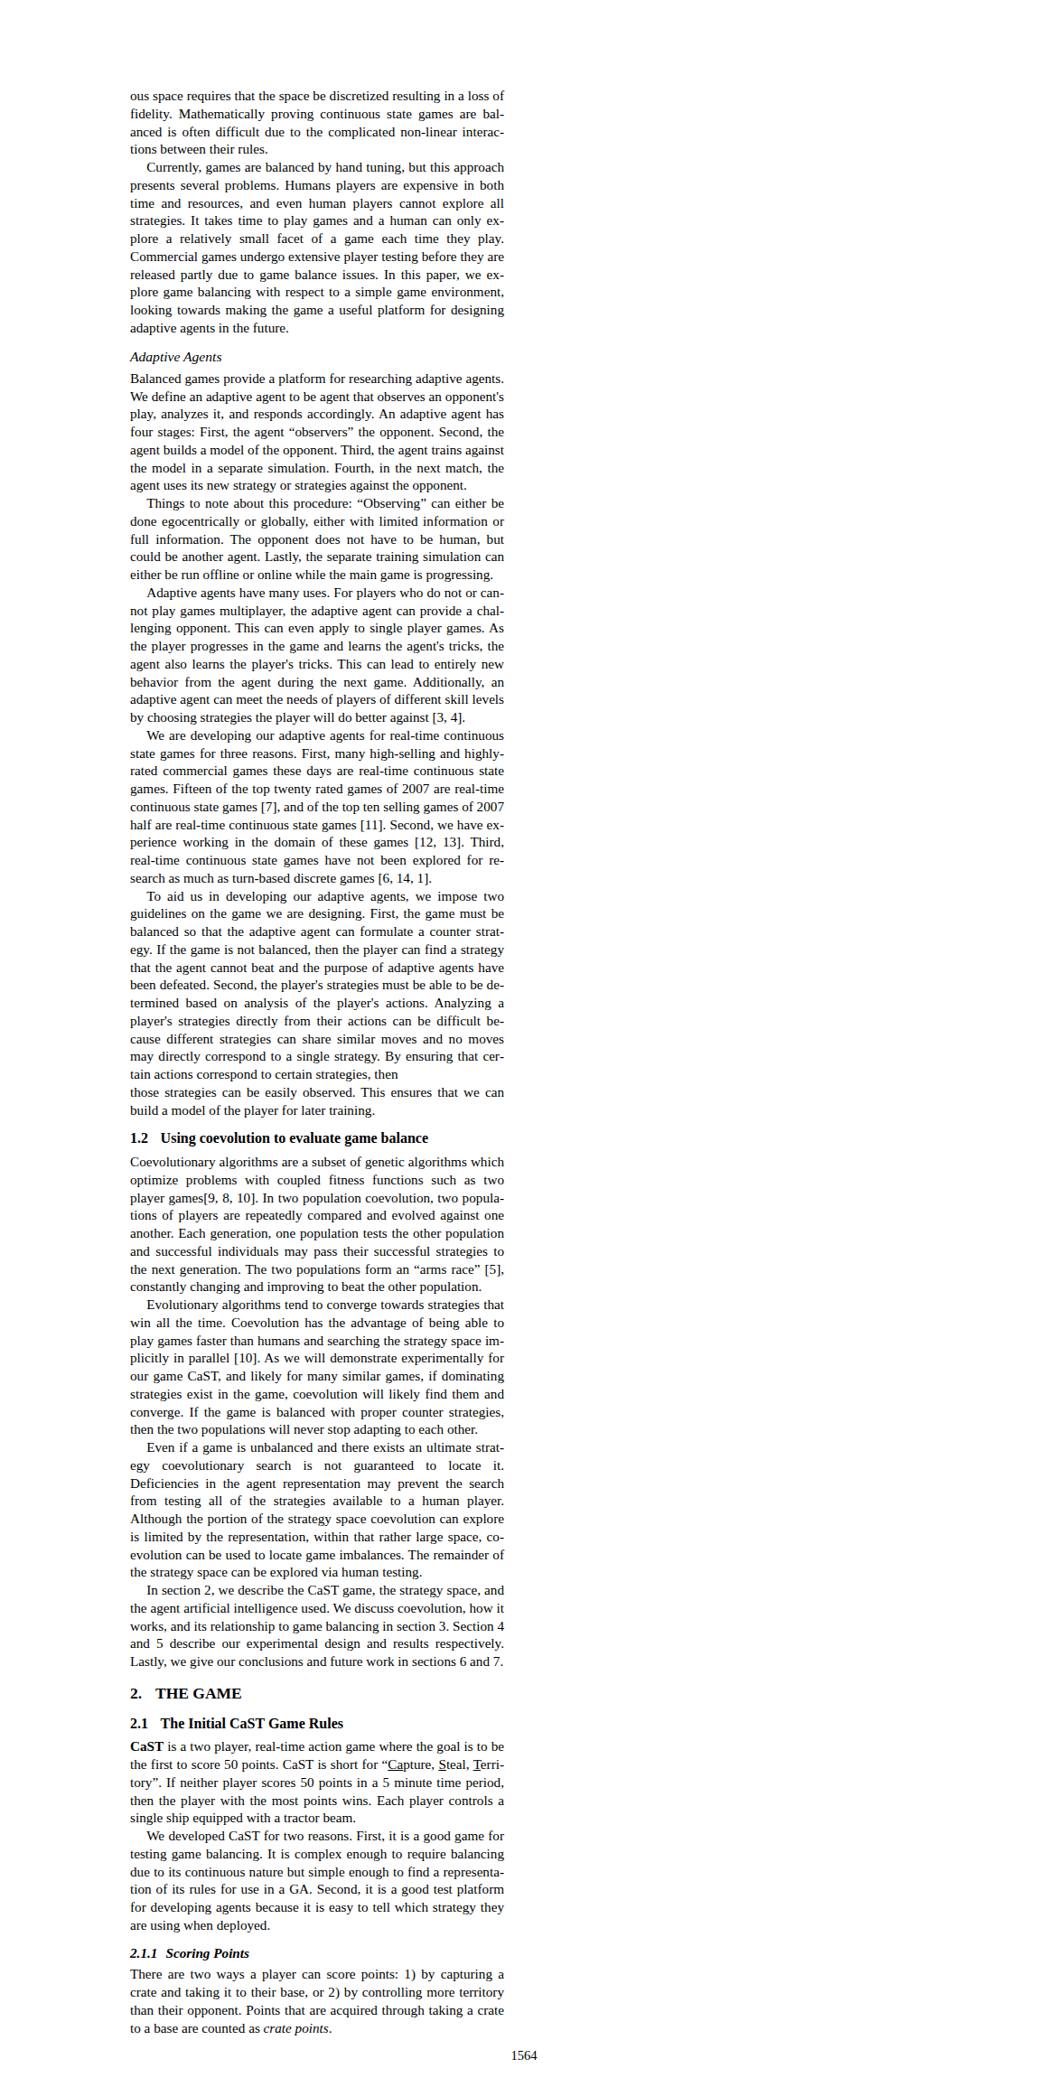ous space requires that the space be discretized resulting in a loss of fidelity. Mathematically proving continuous state games are balanced is often difficult due to the complicated non-linear interactions between their rules.
Currently, games are balanced by hand tuning, but this approach presents several problems. Humans players are expensive in both time and resources, and even human players cannot explore all strategies. It takes time to play games and a human can only explore a relatively small facet of a game each time they play. Commercial games undergo extensive player testing before they are released partly due to game balance issues. In this paper, we explore game balancing with respect to a simple game environment, looking towards making the game a useful platform for designing adaptive agents in the future.
Adaptive Agents
Balanced games provide a platform for researching adaptive agents. We define an adaptive agent to be agent that observes an opponent's play, analyzes it, and responds accordingly. An adaptive agent has four stages: First, the agent “observers” the opponent. Second, the agent builds a model of the opponent. Third, the agent trains against the model in a separate simulation. Fourth, in the next match, the agent uses its new strategy or strategies against the opponent.
Things to note about this procedure: “Observing” can either be done egocentrically or globally, either with limited information or full information. The opponent does not have to be human, but could be another agent. Lastly, the separate training simulation can either be run offline or online while the main game is progressing.
Adaptive agents have many uses. For players who do not or cannot play games multiplayer, the adaptive agent can provide a challenging opponent. This can even apply to single player games. As the player progresses in the game and learns the agent's tricks, the agent also learns the player's tricks. This can lead to entirely new behavior from the agent during the next game. Additionally, an adaptive agent can meet the needs of players of different skill levels by choosing strategies the player will do better against [3, 4].
We are developing our adaptive agents for real-time continuous state games for three reasons. First, many high-selling and highly-rated commercial games these days are real-time continuous state games. Fifteen of the top twenty rated games of 2007 are real-time continuous state games [7], and of the top ten selling games of 2007 half are real-time continuous state games [11]. Second, we have experience working in the domain of these games [12, 13]. Third, real-time continuous state games have not been explored for research as much as turn-based discrete games [6, 14, 1].
To aid us in developing our adaptive agents, we impose two guidelines on the game we are designing. First, the game must be balanced so that the adaptive agent can formulate a counter strategy. If the game is not balanced, then the player can find a strategy that the agent cannot beat and the purpose of adaptive agents have been defeated. Second, the player's strategies must be able to be determined based on analysis of the player's actions. Analyzing a player's strategies directly from their actions can be difficult because different strategies can share similar moves and no moves may directly correspond to a single strategy. By ensuring that certain actions correspond to certain strategies, then
those strategies can be easily observed. This ensures that we can build a model of the player for later training.
1.2 Using coevolution to evaluate game balance
Coevolutionary algorithms are a subset of genetic algorithms which optimize problems with coupled fitness functions such as two player games[9, 8, 10]. In two population coevolution, two populations of players are repeatedly compared and evolved against one another. Each generation, one population tests the other population and successful individuals may pass their successful strategies to the next generation. The two populations form an “arms race” [5], constantly changing and improving to beat the other population.
Evolutionary algorithms tend to converge towards strategies that win all the time. Coevolution has the advantage of being able to play games faster than humans and searching the strategy space implicitly in parallel [10]. As we will demonstrate experimentally for our game CaST, and likely for many similar games, if dominating strategies exist in the game, coevolution will likely find them and converge. If the game is balanced with proper counter strategies, then the two populations will never stop adapting to each other.
Even if a game is unbalanced and there exists an ultimate strategy coevolutionary search is not guaranteed to locate it. Deficiencies in the agent representation may prevent the search from testing all of the strategies available to a human player. Although the portion of the strategy space coevolution can explore is limited by the representation, within that rather large space, coevolution can be used to locate game imbalances. The remainder of the strategy space can be explored via human testing.
In section 2, we describe the CaST game, the strategy space, and the agent artificial intelligence used. We discuss coevolution, how it works, and its relationship to game balancing in section 3. Section 4 and 5 describe our experimental design and results respectively. Lastly, we give our conclusions and future work in sections 6 and 7.
2. THE GAME
2.1 The Initial CaST Game Rules
CaST is a two player, real-time action game where the goal is to be the first to score 50 points. CaST is short for “Capture, Steal, Territory”. If neither player scores 50 points in a 5 minute time period, then the player with the most points wins. Each player controls a single ship equipped with a tractor beam.
We developed CaST for two reasons. First, it is a good game for testing game balancing. It is complex enough to require balancing due to its continuous nature but simple enough to find a representation of its rules for use in a GA. Second, it is a good test platform for developing agents because it is easy to tell which strategy they are using when deployed.
2.1.1 Scoring Points
There are two ways a player can score points: 1) by capturing a crate and taking it to their base, or 2) by controlling more territory than their opponent. Points that are acquired through taking a crate to a base are counted as crate points.
1564